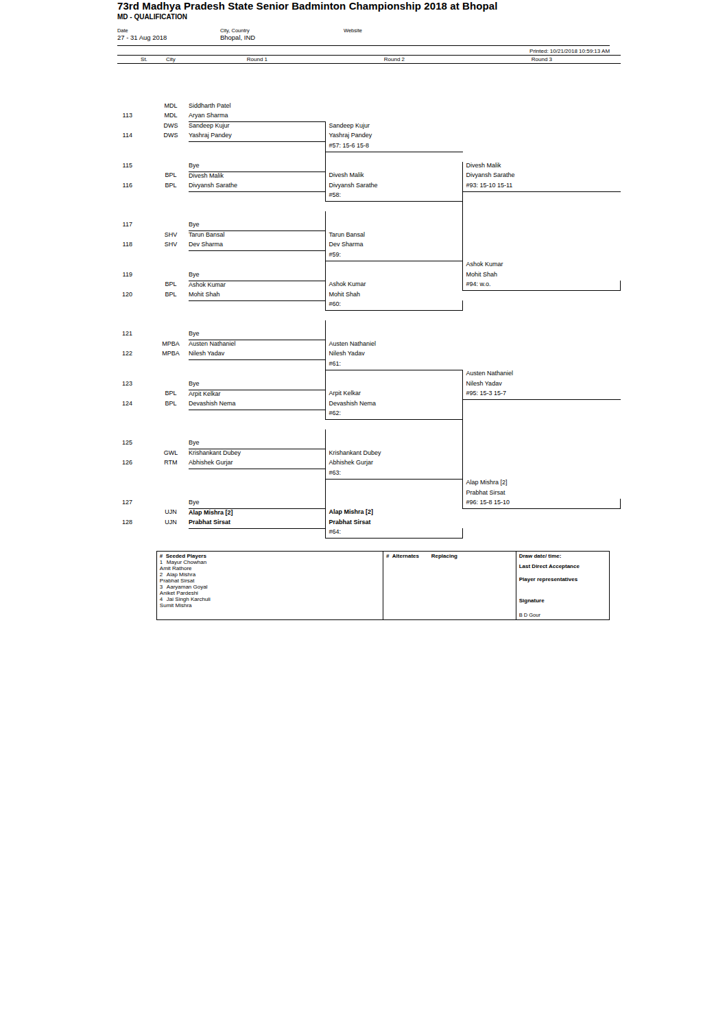73rd Madhya Pradesh State Senior Badminton Championship 2018 at Bhopal
MD - QUALIFICATION
| Date | City, Country | Website |
| 27 - 31 Aug 2018 | Bhopal, IND | |
Printed: 10/21/2018 10:59:13 AM
| | St. | City | Round 1 | Round 2 | Round 3 |
| --- | --- | --- | --- | --- | --- |
| | | MDL | Siddharth Patel | | |
| 113 | | MDL | Aryan Sharma | | |
| | | DWS | Sandeep Kujur | Sandeep Kujur | |
| 114 | | DWS | Yashraj Pandey | Yashraj Pandey | |
| | | | | #57: 15-6 15-8 | |
| 115 | | | Bye | | Divesh Malik |
| | | BPL | Divesh Malik | Divesh Malik | Divyansh Sarathe |
| 116 | | BPL | Divyansh Sarathe | Divyansh Sarathe | #93: 15-10 15-11 |
| | | | | #58: | |
| 117 | | | Bye | | |
| | | SHV | Tarun Bansal | Tarun Bansal | |
| 118 | | SHV | Dev Sharma | Dev Sharma | |
| | | | | #59: | |
| | | | | | Ashok Kumar |
| 119 | | | Bye | | Mohit Shah |
| | | BPL | Ashok Kumar | Ashok Kumar | #94: w.o. |
| 120 | | BPL | Mohit Shah | Mohit Shah | |
| | | | | #60: | |
| 121 | | | Bye | | |
| | | MPBA | Austen Nathaniel | Austen Nathaniel | |
| 122 | | MPBA | Nilesh Yadav | Nilesh Yadav | |
| | | | | #61: | |
| | | | | | Austen Nathaniel |
| 123 | | | Bye | | Nilesh Yadav |
| | | BPL | Arpit Kelkar | Arpit Kelkar | #95: 15-3 15-7 |
| 124 | | BPL | Devashish Nema | Devashish Nema | |
| | | | | #62: | |
| 125 | | | Bye | | |
| | | GWL | Krishankant Dubey | Krishankant Dubey | |
| 126 | | RTM | Abhishek Gurjar | Abhishek Gurjar | |
| | | | | #63: | |
| | | | | | Alap Mishra [2] |
| | | | | | Prabhat Sirsat |
| 127 | | | Bye | | #96: 15-8 15-10 |
| | | UJN | Alap Mishra [2] | Alap Mishra [2] | |
| 128 | | UJN | Prabhat Sirsat | Prabhat Sirsat | |
| | | | | #64: | |
| | # Seeded Players 1 Mayur Chowhan Amit Rathore 2 Alap Mishra Prabhat Sirsat 3 Aaryaman Goyal Aniket Pardeshi 4 Jai Singh Karchuli Sumit Mishra | # Alternates Replacing | Draw date/ time: Last Direct Acceptance Player representatives Signature B D Gour |